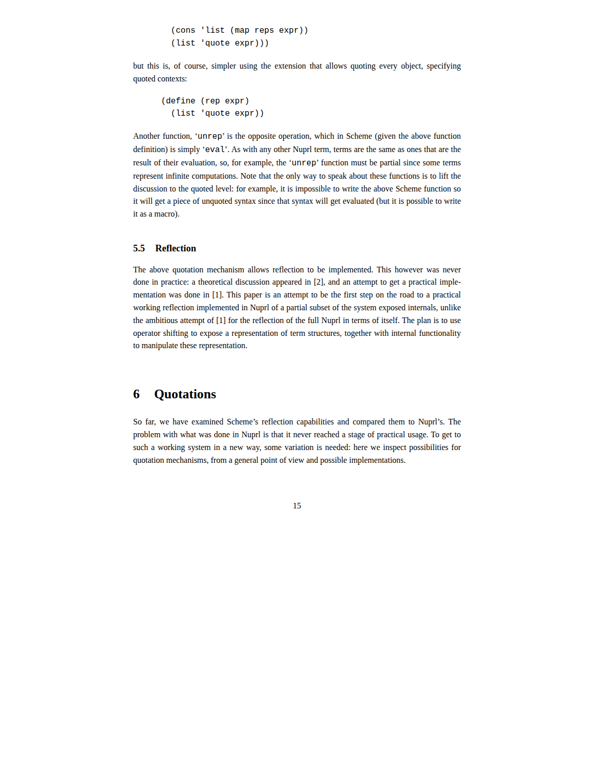(cons 'list (map reps expr))
    (list 'quote expr)))
but this is, of course, simpler using the extension that allows quoting every object, specifying quoted contexts:
  (define (rep expr)
    (list 'quote expr))
Another function, ‘unrep’ is the opposite operation, which in Scheme (given the above function definition) is simply ‘eval’. As with any other Nuprl term, terms are the same as ones that are the result of their evaluation, so, for example, the ‘unrep’ function must be partial since some terms represent infinite computations. Note that the only way to speak about these functions is to lift the discussion to the quoted level: for example, it is impossible to write the above Scheme function so it will get a piece of unquoted syntax since that syntax will get evaluated (but it is possible to write it as a macro).
5.5 Reflection
The above quotation mechanism allows reflection to be implemented. This however was never done in practice: a theoretical discussion appeared in [2], and an attempt to get a practical implementation was done in [1]. This paper is an attempt to be the first step on the road to a practical working reflection implemented in Nuprl of a partial subset of the system exposed internals, unlike the ambitious attempt of [1] for the reflection of the full Nuprl in terms of itself. The plan is to use operator shifting to expose a representation of term structures, together with internal functionality to manipulate these representation.
6 Quotations
So far, we have examined Scheme’s reflection capabilities and compared them to Nuprl’s. The problem with what was done in Nuprl is that it never reached a stage of practical usage. To get to such a working system in a new way, some variation is needed: here we inspect possibilities for quotation mechanisms, from a general point of view and possible implementations.
15